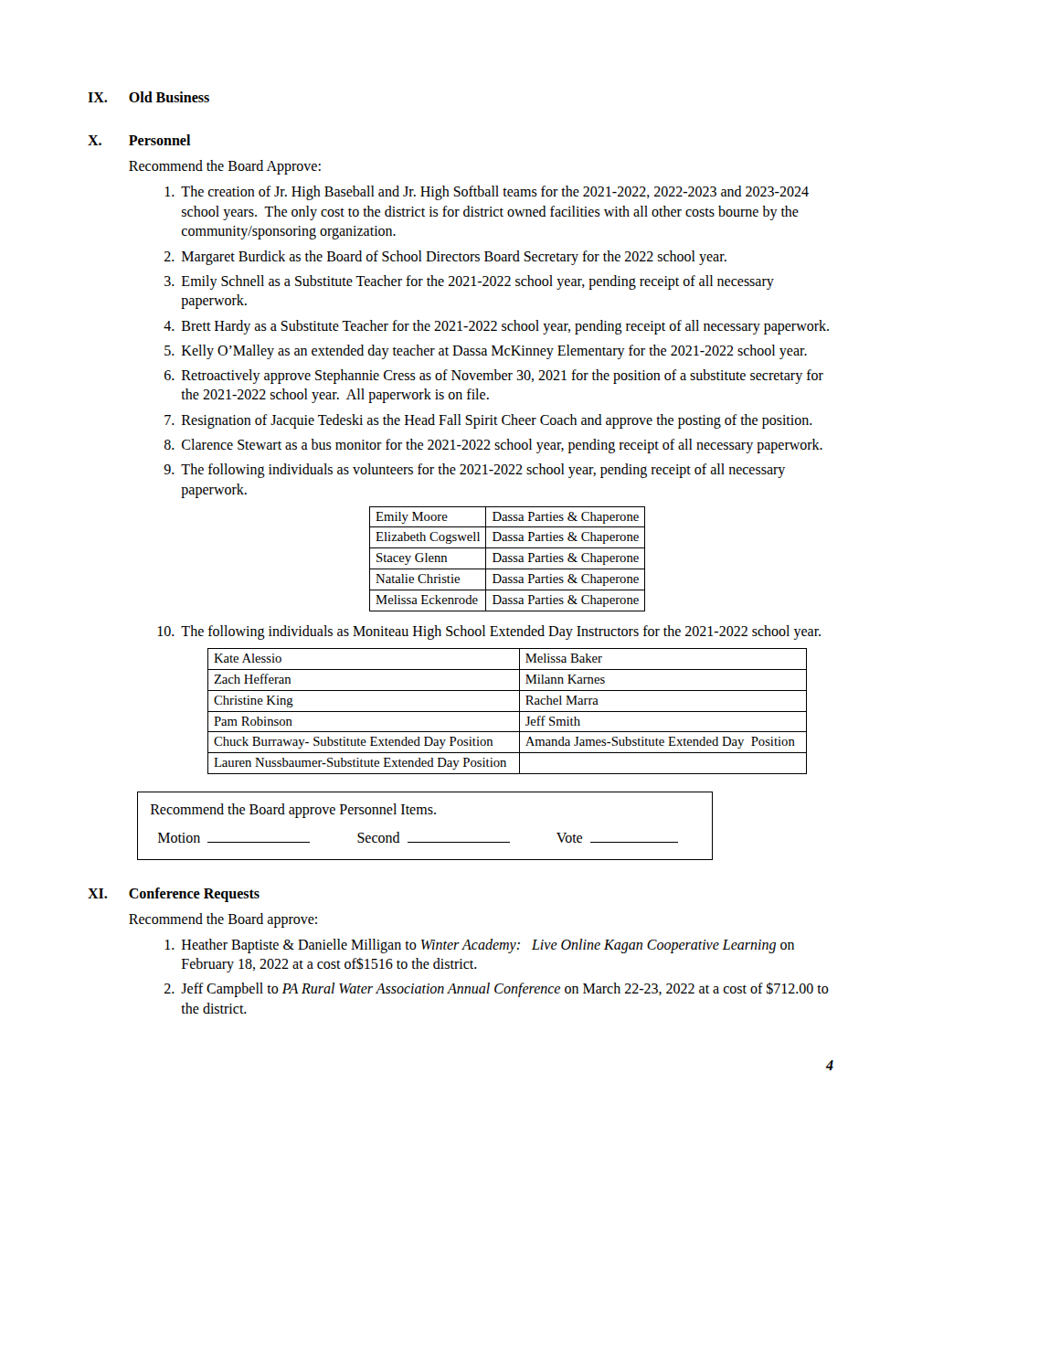IX. Old Business
X. Personnel
Recommend the Board Approve:
The creation of Jr. High Baseball and Jr. High Softball teams for the 2021-2022, 2022-2023 and 2023-2024 school years. The only cost to the district is for district owned facilities with all other costs bourne by the community/sponsoring organization.
Margaret Burdick as the Board of School Directors Board Secretary for the 2022 school year.
Emily Schnell as a Substitute Teacher for the 2021-2022 school year, pending receipt of all necessary paperwork.
Brett Hardy as a Substitute Teacher for the 2021-2022 school year, pending receipt of all necessary paperwork.
Kelly O’Malley as an extended day teacher at Dassa McKinney Elementary for the 2021-2022 school year.
Retroactively approve Stephannie Cress as of November 30, 2021 for the position of a substitute secretary for the 2021-2022 school year. All paperwork is on file.
Resignation of Jacquie Tedeski as the Head Fall Spirit Cheer Coach and approve the posting of the position.
Clarence Stewart as a bus monitor for the 2021-2022 school year, pending receipt of all necessary paperwork.
The following individuals as volunteers for the 2021-2022 school year, pending receipt of all necessary paperwork.
| Emily Moore | Dassa Parties & Chaperone |
| Elizabeth Cogswell | Dassa Parties & Chaperone |
| Stacey Glenn | Dassa Parties & Chaperone |
| Natalie Christie | Dassa Parties & Chaperone |
| Melissa Eckenrode | Dassa Parties & Chaperone |
The following individuals as Moniteau High School Extended Day Instructors for the 2021-2022 school year.
| Kate Alessio | Melissa Baker |
| Zach Hefferan | Milann Karnes |
| Christine King | Rachel Marra |
| Pam Robinson | Jeff Smith |
| Chuck Burraway- Substitute Extended Day Position | Amanda James-Substitute Extended Day Position |
| Lauren Nussbaumer-Substitute Extended Day Position | |
Recommend the Board approve Personnel Items.
Motion Second Vote
XI. Conference Requests
Recommend the Board approve:
Heather Baptiste & Danielle Milligan to Winter Academy: Live Online Kagan Cooperative Learning on February 18, 2022 at a cost of$1516 to the district.
Jeff Campbell to PA Rural Water Association Annual Conference on March 22-23, 2022 at a cost of $712.00 to the district.
4